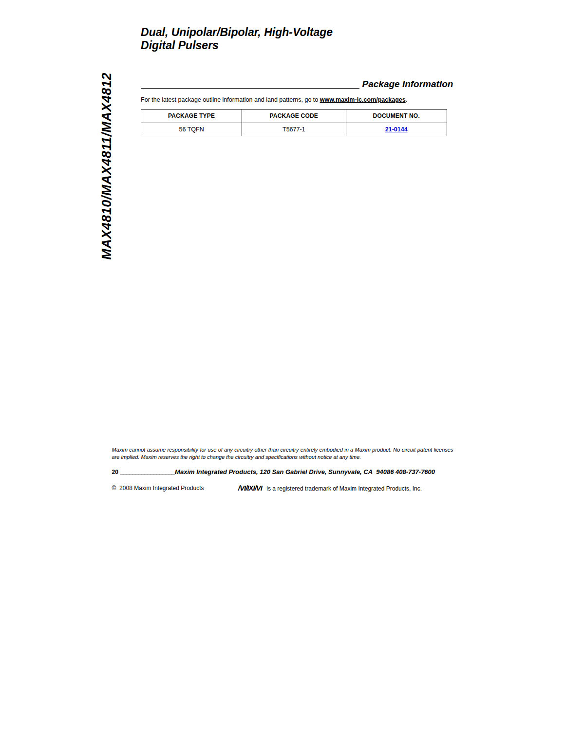MAX4810/MAX4811/MAX4812
Dual, Unipolar/Bipolar, High-Voltage
Digital Pulsers
Package Information
For the latest package outline information and land patterns, go to www.maxim-ic.com/packages.
| PACKAGE TYPE | PACKAGE CODE | DOCUMENT NO. |
| --- | --- | --- |
| 56 TQFN | T5677-1 | 21-0144 |
Maxim cannot assume responsibility for use of any circuitry other than circuitry entirely embodied in a Maxim product. No circuit patent licenses are implied. Maxim reserves the right to change the circuitry and specifications without notice at any time.
20__________________Maxim Integrated Products, 120 San Gabriel Drive, Sunnyvale, CA 94086 408-737-7600
© 2008 Maxim Integrated Products
/VI/IXI/VI is a registered trademark of Maxim Integrated Products, Inc.